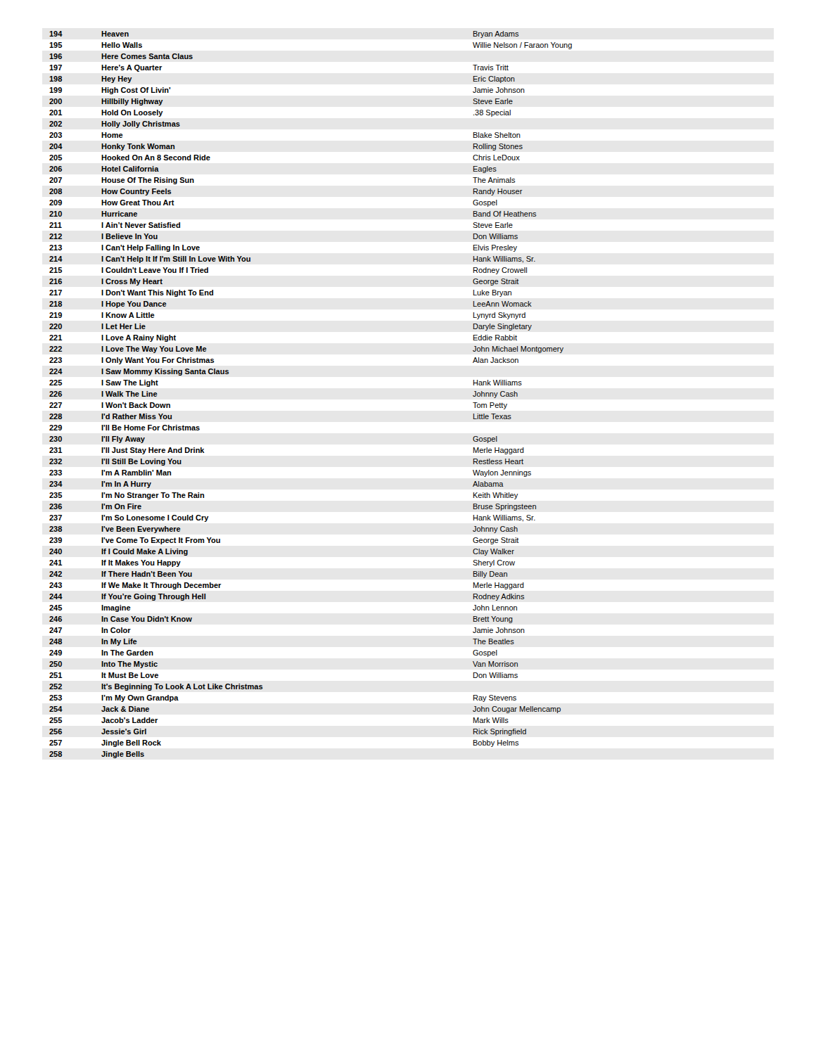| 194 | Heaven | Bryan Adams |
| 195 | Hello Walls | Willie Nelson / Faraon Young |
| 196 | Here Comes Santa Claus | |
| 197 | Here's A Quarter | Travis Tritt |
| 198 | Hey Hey | Eric Clapton |
| 199 | High Cost Of Livin' | Jamie Johnson |
| 200 | Hillbilly Highway | Steve Earle |
| 201 | Hold On Loosely | .38 Special |
| 202 | Holly Jolly Christmas | |
| 203 | Home | Blake Shelton |
| 204 | Honky Tonk Woman | Rolling Stones |
| 205 | Hooked On An 8 Second Ride | Chris LeDoux |
| 206 | Hotel California | Eagles |
| 207 | House Of The Rising Sun | The Animals |
| 208 | How Country Feels | Randy Houser |
| 209 | How Great Thou Art | Gospel |
| 210 | Hurricane | Band Of Heathens |
| 211 | I Ain’t Never Satisfied | Steve Earle |
| 212 | I Believe In You | Don Williams |
| 213 | I Can't Help Falling In Love | Elvis Presley |
| 214 | I Can't Help It If I'm Still In Love With You | Hank Williams, Sr. |
| 215 | I Couldn't Leave You If I Tried | Rodney Crowell |
| 216 | I Cross My Heart | George Strait |
| 217 | I Don't Want This Night To End | Luke Bryan |
| 218 | I Hope You Dance | LeeAnn Womack |
| 219 | I Know A Little | Lynyrd Skynyrd |
| 220 | I Let Her Lie | Daryle Singletary |
| 221 | I Love A Rainy Night | Eddie Rabbit |
| 222 | I Love The Way You Love Me | John Michael Montgomery |
| 223 | I Only Want You For Christmas | Alan Jackson |
| 224 | I Saw Mommy Kissing Santa Claus | |
| 225 | I Saw The Light | Hank Williams |
| 226 | I Walk The Line | Johnny Cash |
| 227 | I Won't Back Down | Tom Petty |
| 228 | I'd Rather Miss You | Little Texas |
| 229 | I'll Be Home For Christmas | |
| 230 | I'll Fly Away | Gospel |
| 231 | I'll Just Stay Here And Drink | Merle Haggard |
| 232 | I'll Still Be Loving You | Restless Heart |
| 233 | I'm A Ramblin' Man | Waylon Jennings |
| 234 | I'm In A Hurry | Alabama |
| 235 | I'm No Stranger To The Rain | Keith Whitley |
| 236 | I'm On Fire | Bruse Springsteen |
| 237 | I'm So Lonesome I Could Cry | Hank Williams, Sr. |
| 238 | I've Been Everywhere | Johnny Cash |
| 239 | I've Come To Expect It From You | George Strait |
| 240 | If I Could Make A Living | Clay Walker |
| 241 | If It Makes You Happy | Sheryl Crow |
| 242 | If There Hadn't Been You | Billy Dean |
| 243 | If We Make It Through December | Merle Haggard |
| 244 | If You’re Going Through Hell | Rodney Adkins |
| 245 | Imagine | John Lennon |
| 246 | In Case You Didn't Know | Brett Young |
| 247 | In Color | Jamie Johnson |
| 248 | In My Life | The Beatles |
| 249 | In The Garden | Gospel |
| 250 | Into The Mystic | Van Morrison |
| 251 | It Must Be Love | Don Williams |
| 252 | It's Beginning To Look A Lot Like Christmas | |
| 253 | I’m My Own Grandpa | Ray Stevens |
| 254 | Jack & Diane | John Cougar Mellencamp |
| 255 | Jacob's Ladder | Mark Wills |
| 256 | Jessie's Girl | Rick Springfield |
| 257 | Jingle Bell Rock | Bobby Helms |
| 258 | Jingle Bells | |